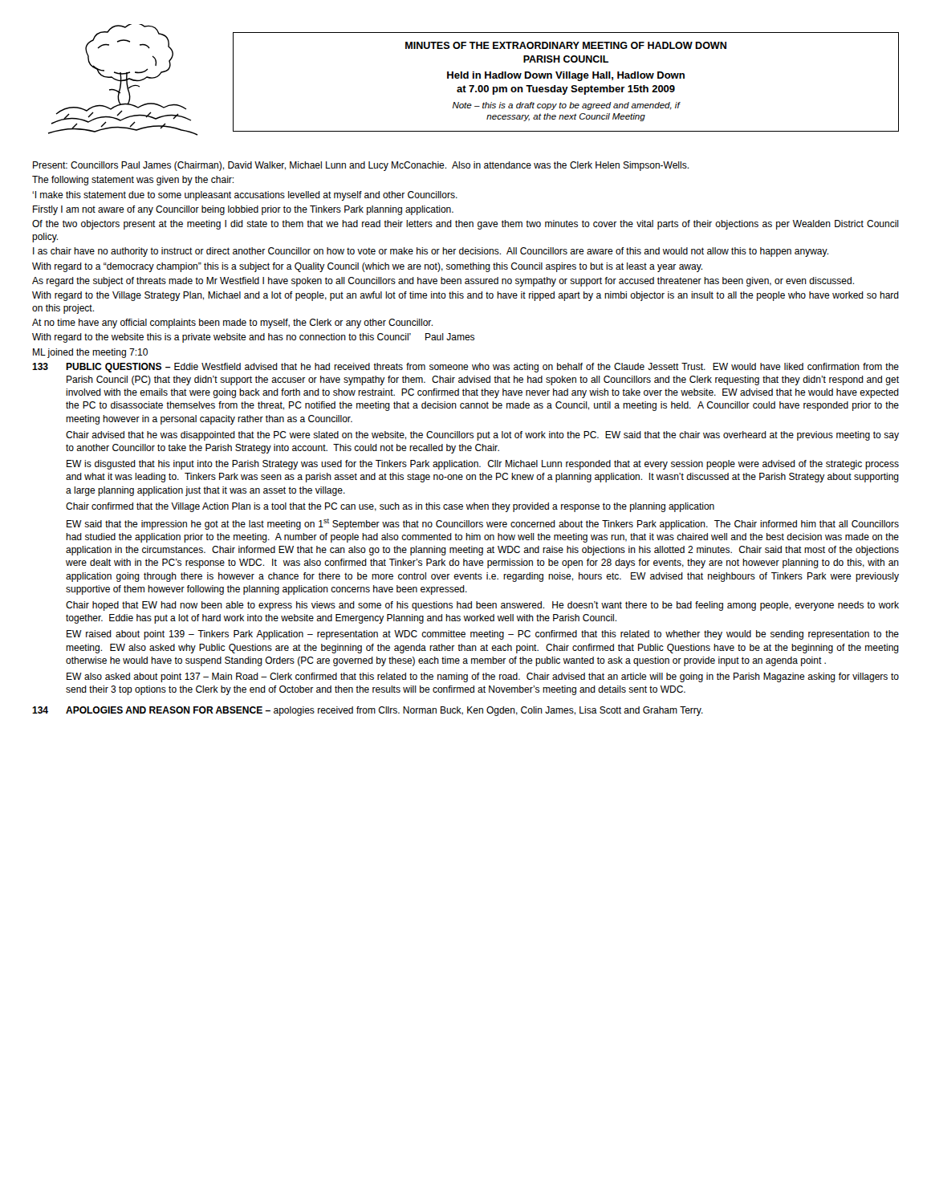MINUTES OF THE EXTRAORDINARY MEETING OF HADLOW DOWN
PARISH COUNCIL
Held in Hadlow Down Village Hall, Hadlow Down
at 7.00 pm on Tuesday September 15th 2009
Note – this is a draft copy to be agreed and amended, if
necessary, at the next Council Meeting
Present: Councillors Paul James (Chairman), David Walker, Michael Lunn and Lucy McConachie. Also in attendance was the Clerk Helen Simpson-Wells.
The following statement was given by the chair:
‘I make this statement due to some unpleasant accusations levelled at myself and other Councillors.
Firstly I am not aware of any Councillor being lobbied prior to the Tinkers Park planning application.
Of the two objectors present at the meeting I did state to them that we had read their letters and then gave them two minutes to cover the vital parts of their objections as per Wealden District Council policy.
I as chair have no authority to instruct or direct another Councillor on how to vote or make his or her decisions. All Councillors are aware of this and would not allow this to happen anyway.
With regard to a “democracy champion” this is a subject for a Quality Council (which we are not), something this Council aspires to but is at least a year away.
As regard the subject of threats made to Mr Westfield I have spoken to all Councillors and have been assured no sympathy or support for accused threatener has been given, or even discussed.
With regard to the Village Strategy Plan, Michael and a lot of people, put an awful lot of time into this and to have it ripped apart by a nimbi objector is an insult to all the people who have worked so hard on this project.
At no time have any official complaints been made to myself, the Clerk or any other Councillor.
With regard to the website this is a private website and has no connection to this Council’ Paul James
ML joined the meeting 7:10
| 133 | PUBLIC QUESTIONS – Eddie Westfield advised that he had received threats from someone who was acting on behalf of the Claude Jessett Trust. EW would have liked confirmation from the Parish Council (PC) that they didn’t support the accuser or have sympathy for them. Chair advised that he had spoken to all Councillors and the Clerk requesting that they didn’t respond and get involved with the emails that were going back and forth and to show restraint. PC confirmed that they have never had any wish to take over the website. EW advised that he would have expected the PC to disassociate themselves from the threat, PC notified the meeting that a decision cannot be made as a Council, until a meeting is held. A Councillor could have responded prior to the meeting however in a personal capacity rather than as a Councillor. Chair advised that he was disappointed that the PC were slated on the website, the Councillors put a lot of work into the PC. EW said that the chair was overheard at the previous meeting to say to another Councillor to take the Parish Strategy into account. This could not be recalled by the Chair. EW is disgusted that his input into the Parish Strategy was used for the Tinkers Park application. Cllr Michael Lunn responded that at every session people were advised of the strategic process and what it was leading to. Tinkers Park was seen as a parish asset and at this stage no-one on the PC knew of a planning application. It wasn’t discussed at the Parish Strategy about supporting a large planning application just that it was an asset to the village. Chair confirmed that the Village Action Plan is a tool that the PC can use, such as in this case when they provided a response to the planning application EW said that the impression he got at the last meeting on 1 st September was that no Councillors were concerned about the Tinkers Park application. The Chair informed him that all Councillors had studied the application prior to the meeting. A number of people had also commented to him on how well the meeting was run, that it was chaired well and the best decision was made on the application in the circumstances. Chair informed EW that he can also go to the planning meeting at WDC and raise his objections in his allotted 2 minutes. Chair said that most of the objections were dealt with in the PC’s response to WDC. It was also confirmed that Tinker’s Park do have permission to be open for 28 days for events, they are not however planning to do this, with an application going through there is however a chance for there to be more control over events i.e. regarding noise, hours etc. EW advised that neighbours of Tinkers Park were previously supportive of them however following the planning application concerns have been expressed. Chair hoped that EW had now been able to express his views and some of his questions had been answered. He doesn’t want there to be bad feeling among people, everyone needs to work together. Eddie has put a lot of hard work into the website and Emergency Planning and has worked well with the Parish Council. EW raised about point 139 – Tinkers Park Application – representation at WDC committee meeting – PC confirmed that this related to whether they would be sending representation to the meeting. EW also asked why Public Questions are at the beginning of the agenda rather than at each point. Chair confirmed that Public Questions have to be at the beginning of the meeting otherwise he would have to suspend Standing Orders (PC are governed by these) each time a member of the public wanted to ask a question or provide input to an agenda point . EW also asked about point 137 – Main Road – Clerk confirmed that this related to the naming of the road. Chair advised that an article will be going in the Parish Magazine asking for villagers to send their 3 top options to the Clerk by the end of October and then the results will be confirmed at November’s meeting and details sent to WDC. |
| 134 | APOLOGIES AND REASON FOR ABSENCE – apologies received from Cllrs. Norman Buck, Ken Ogden, Colin James, Lisa Scott and Graham Terry. |